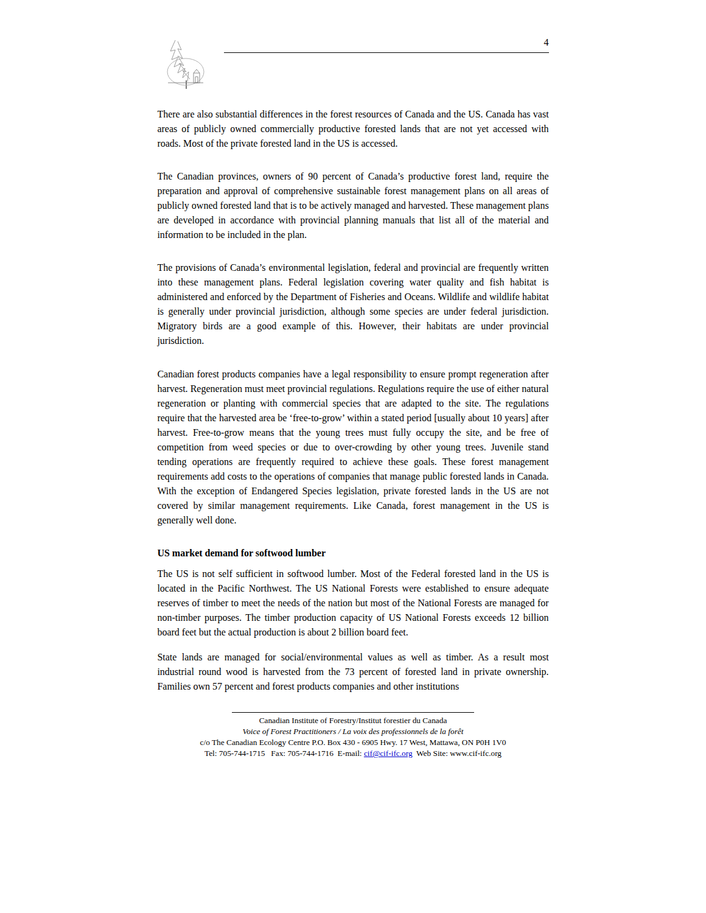4
There are also substantial differences in the forest resources of Canada and the US. Canada has vast areas of publicly owned commercially productive forested lands that are not yet accessed with roads. Most of the private forested land in the US is accessed.
The Canadian provinces, owners of 90 percent of Canada’s productive forest land, require the preparation and approval of comprehensive sustainable forest management plans on all areas of publicly owned forested land that is to be actively managed and harvested. These management plans are developed in accordance with provincial planning manuals that list all of the material and information to be included in the plan.
The provisions of Canada’s environmental legislation, federal and provincial are frequently written into these management plans. Federal legislation covering water quality and fish habitat is administered and enforced by the Department of Fisheries and Oceans. Wildlife and wildlife habitat is generally under provincial jurisdiction, although some species are under federal jurisdiction. Migratory birds are a good example of this. However, their habitats are under provincial jurisdiction.
Canadian forest products companies have a legal responsibility to ensure prompt regeneration after harvest. Regeneration must meet provincial regulations. Regulations require the use of either natural regeneration or planting with commercial species that are adapted to the site. The regulations require that the harvested area be ‘free-to-grow’ within a stated period [usually about 10 years] after harvest. Free-to-grow means that the young trees must fully occupy the site, and be free of competition from weed species or due to over-crowding by other young trees. Juvenile stand tending operations are frequently required to achieve these goals. These forest management requirements add costs to the operations of companies that manage public forested lands in Canada. With the exception of Endangered Species legislation, private forested lands in the US are not covered by similar management requirements. Like Canada, forest management in the US is generally well done.
US market demand for softwood lumber
The US is not self sufficient in softwood lumber. Most of the Federal forested land in the US is located in the Pacific Northwest. The US National Forests were established to ensure adequate reserves of timber to meet the needs of the nation but most of the National Forests are managed for non-timber purposes. The timber production capacity of US National Forests exceeds 12 billion board feet but the actual production is about 2 billion board feet.
State lands are managed for social/environmental values as well as timber. As a result most industrial round wood is harvested from the 73 percent of forested land in private ownership. Families own 57 percent and forest products companies and other institutions
Canadian Institute of Forestry/Institut forestier du Canada
Voice of Forest Practitioners / La voix des professionnels de la forêt
c/o The Canadian Ecology Centre P.O. Box 430 - 6905 Hwy. 17 West, Mattawa, ON P0H 1V0
Tel: 705-744-1715 Fax: 705-744-1716 E-mail: cif@cif-ifc.org Web Site: www.cif-ifc.org